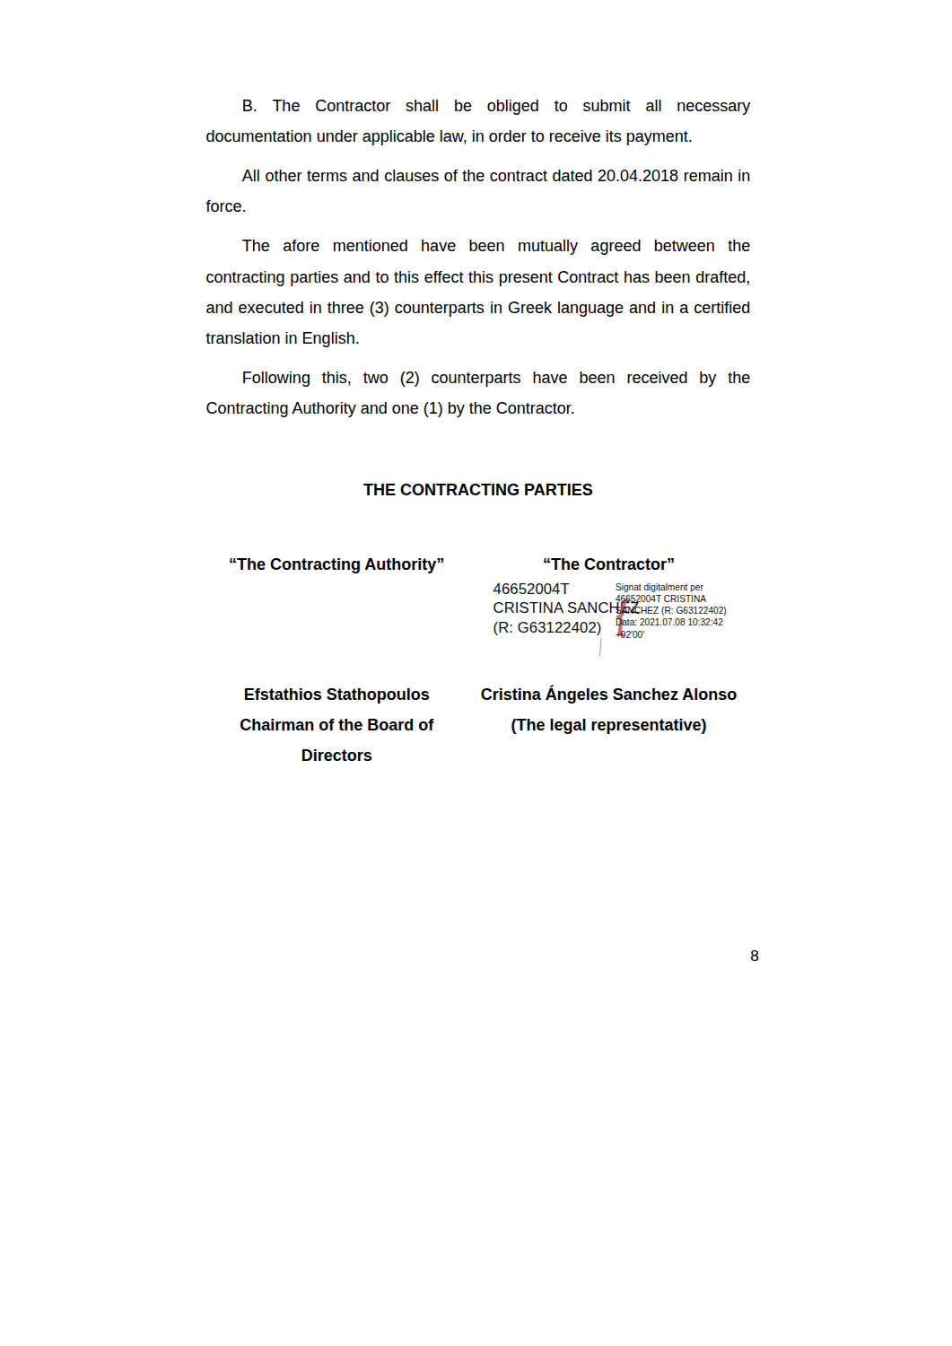B. The Contractor shall be obliged to submit all necessary documentation under applicable law, in order to receive its payment.
All other terms and clauses of the contract dated 20.04.2018 remain in force.
The afore mentioned have been mutually agreed between the contracting parties and to this effect this present Contract has been drafted, and executed in three (3) counterparts in Greek language and in a certified translation in English.
Following this, two (2) counterparts have been received by the Contracting Authority and one (1) by the Contractor.
THE CONTRACTING PARTIES
| “The Contracting Authority” | “The Contractor” |
| | ❴ ⁄ 46652004T CRISTINA SANCHEZ (R: G63122402) Signat digitalment per 46652004T CRISTINA SANCHEZ (R: G63122402) Data: 2021.07.08 10:32:42 +02'00' |
| Efstathios Stathopoulos | Cristina Ángeles Sanchez Alonso |
| Chairman of the Board of Directors | (The legal representative) |
8